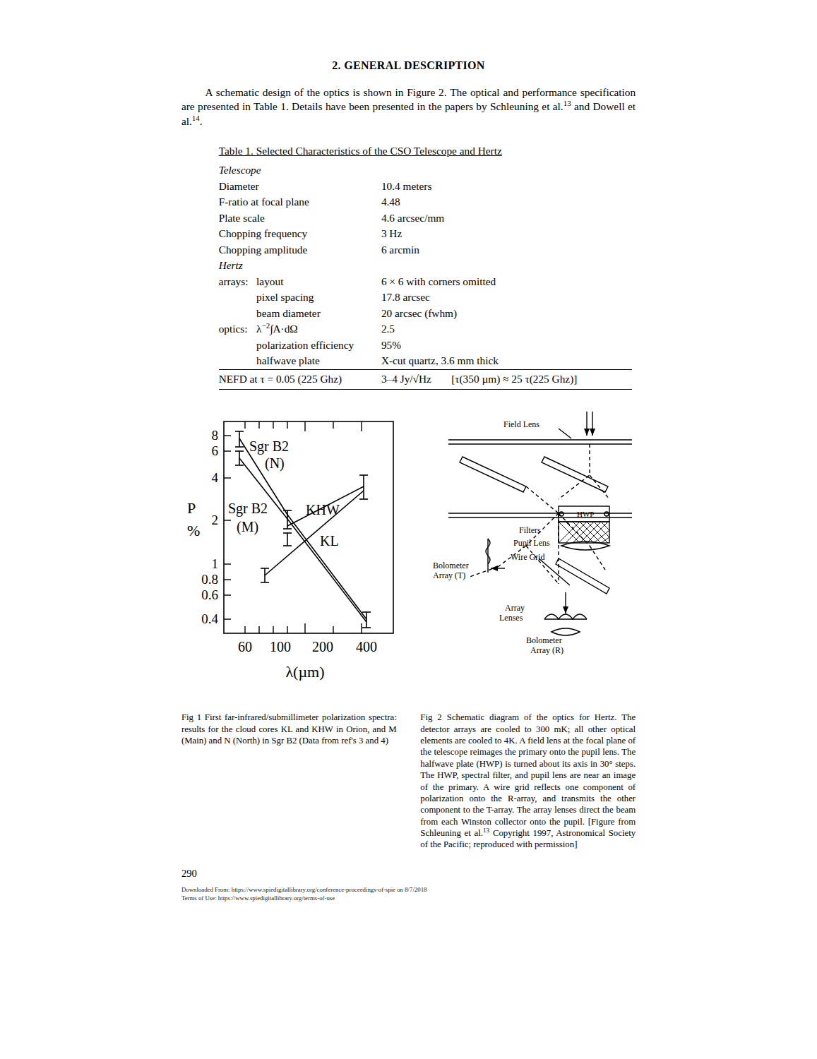2. GENERAL DESCRIPTION
A schematic design of the optics is shown in Figure 2. The optical and performance specification are presented in Table 1. Details have been presented in the papers by Schleuning et al.13 and Dowell et al.14.
Table 1. Selected Characteristics of the CSO Telescope and Hertz
| Telescope |
| Diameter | 10.4 meters |
| F-ratio at focal plane | 4.48 |
| Plate scale | 4.6 arcsec/mm |
| Chopping frequency | 3 Hz |
| Chopping amplitude | 6 arcmin |
| Hertz |
| arrays: | layout | 6 × 6 with corners omitted |
| | pixel spacing | 17.8 arcsec |
| | beam diameter | 20 arcsec (fwhm) |
| optics: | λ −2 ∫A·dΩ | 2.5 |
| | polarization efficiency | 95% |
| | halfwave plate | X-cut quartz, 3.6 mm thick |
| NEFD at τ = 0.05 (225 Ghz) | 3–4 Jy/√Hz [τ(350 µm) ≈ 25 τ(225 Ghz)] |
8 6 4 2 1 0.8 0.6 0.4 P % 60 100 200 400 λ(µm) Sgr B2 (N) Sgr B2 (M) KHW KL
Fig 1 First far-infrared/submillimeter polarization spectra: results for the cloud cores KL and KHW in Orion, and M (Main) and N (North) in Sgr B2 (Data from ref's 3 and 4)
Field Lens HWP Filters Pupil Lens Wire Grid Bolometer Array (T) Array Lenses Bolometer Array (R)
Fig 2 Schematic diagram of the optics for Hertz. The detector arrays are cooled to 300 mK; all other optical elements are cooled to 4K. A field lens at the focal plane of the telescope reimages the primary onto the pupil lens. The halfwave plate (HWP) is turned about its axis in 30° steps. The HWP, spectral filter, and pupil lens are near an image of the primary. A wire grid reflects one component of polarization onto the R-array, and transmits the other component to the T-array. The array lenses direct the beam from each Winston collector onto the pupil. [Figure from Schleuning et al.13 Copyright 1997, Astronomical Society of the Pacific; reproduced with permission]
290
Downloaded From: https://www.spiedigitallibrary.org/conference-proceedings-of-spie on 8/7/2018
Terms of Use: https://www.spiedigitallibrary.org/terms-of-use